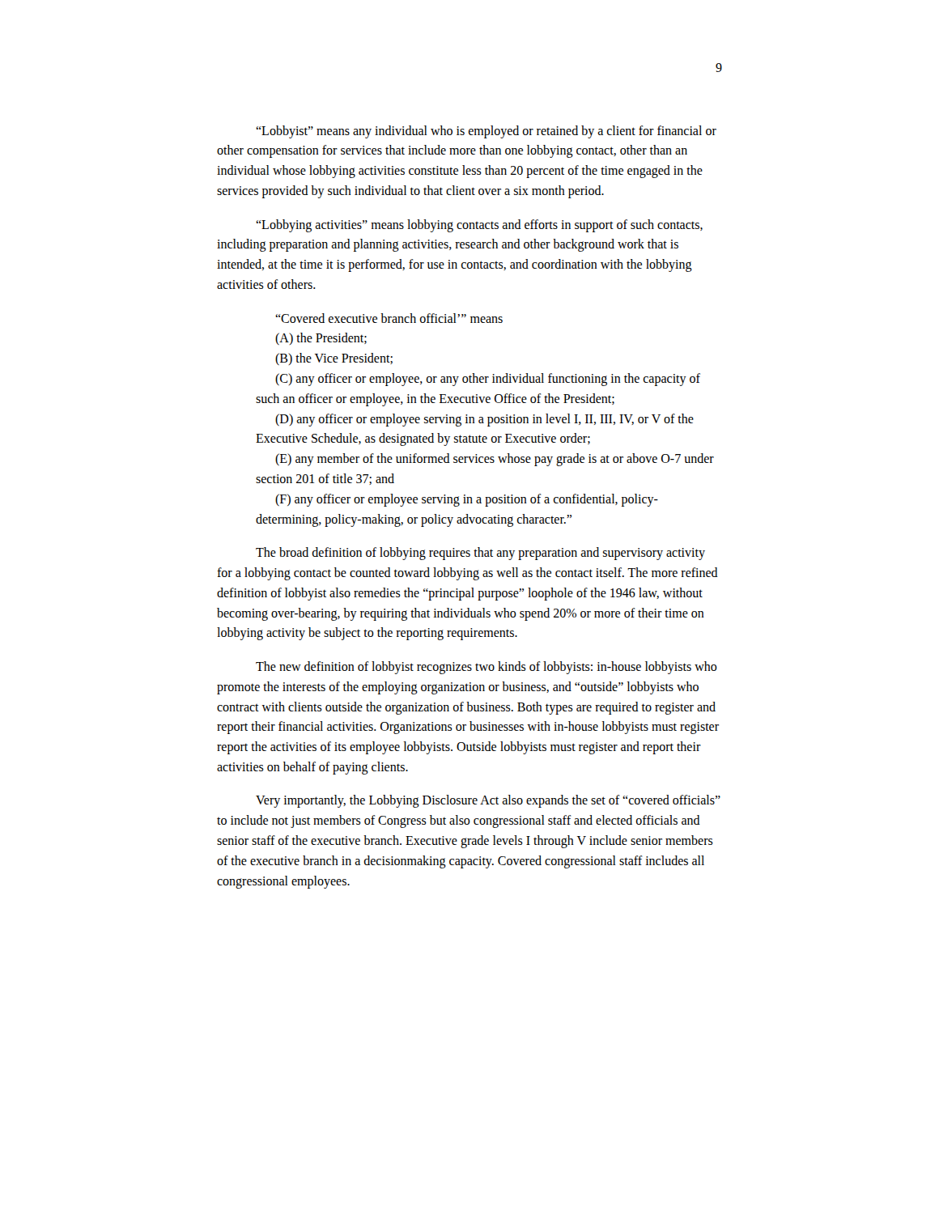9
“Lobbyist” means any individual who is employed or retained by a client for financial or other compensation for services that include more than one lobbying contact, other than an individual whose lobbying activities constitute less than 20 percent of the time engaged in the services provided by such individual to that client over a six month period.
“Lobbying activities” means lobbying contacts and efforts in support of such contacts, including preparation and planning activities, research and other background work that is intended, at the time it is performed, for use in contacts, and coordination with the lobbying activities of others.
“Covered executive branch official’” means
(A) the President;
(B) the Vice President;
(C) any officer or employee, or any other individual functioning in the capacity of such an officer or employee, in the Executive Office of the President;
(D) any officer or employee serving in a position in level I, II, III, IV, or V of the Executive Schedule, as designated by statute or Executive order;
(E) any member of the uniformed services whose pay grade is at or above O-7 under section 201 of title 37; and
(F) any officer or employee serving in a position of a confidential, policy-determining, policy-making, or policy advocating character.”
The broad definition of lobbying requires that any preparation and supervisory activity for a lobbying contact be counted toward lobbying as well as the contact itself. The more refined definition of lobbyist also remedies the “principal purpose” loophole of the 1946 law, without becoming over-bearing, by requiring that individuals who spend 20% or more of their time on lobbying activity be subject to the reporting requirements.
The new definition of lobbyist recognizes two kinds of lobbyists: in-house lobbyists who promote the interests of the employing organization or business, and “outside” lobbyists who contract with clients outside the organization of business. Both types are required to register and report their financial activities. Organizations or businesses with in-house lobbyists must register report the activities of its employee lobbyists. Outside lobbyists must register and report their activities on behalf of paying clients.
Very importantly, the Lobbying Disclosure Act also expands the set of “covered officials” to include not just members of Congress but also congressional staff and elected officials and senior staff of the executive branch. Executive grade levels I through V include senior members of the executive branch in a decisionmaking capacity. Covered congressional staff includes all congressional employees.